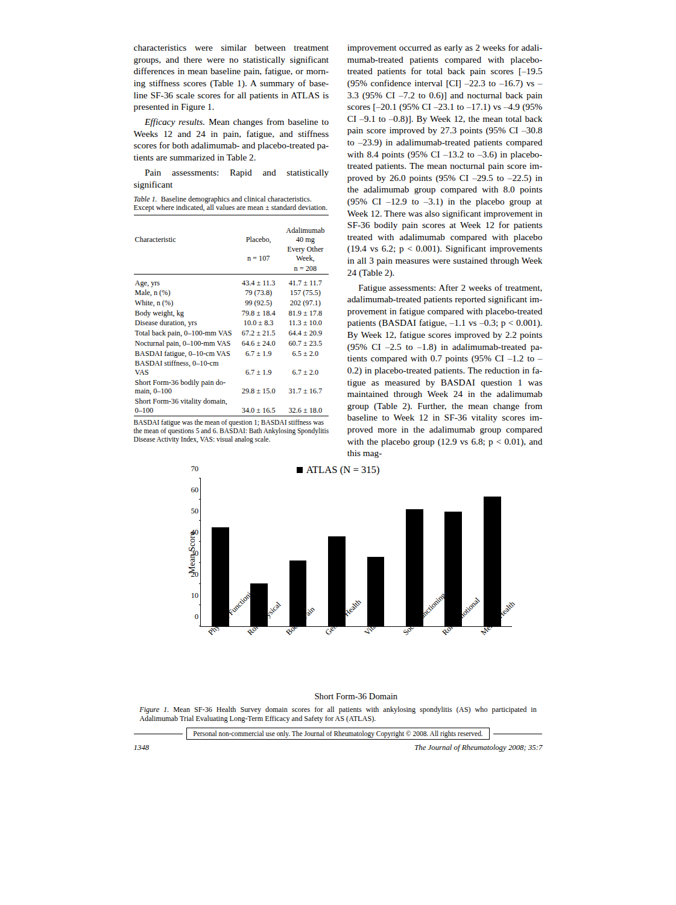characteristics were similar between treatment groups, and there were no statistically significant differences in mean baseline pain, fatigue, or morning stiffness scores (Table 1). A summary of baseline SF-36 scale scores for all patients in ATLAS is presented in Figure 1.
Efficacy results. Mean changes from baseline to Weeks 12 and 24 in pain, fatigue, and stiffness scores for both adalimumab- and placebo-treated patients are summarized in Table 2.
Pain assessments: Rapid and statistically significant
Table 1. Baseline demographics and clinical characteristics. Except where indicated, all values are mean ± standard deviation.
| Characteristic | Placebo, | Adalimumab 40 mg |
| --- | --- | --- |
| | n = 107 | Every Other Week, |
| | | n = 208 |
| Age, yrs | 43.4 ± 11.3 | 41.7 ± 11.7 |
| Male, n (%) | 79 (73.8) | 157 (75.5) |
| White, n (%) | 99 (92.5) | 202 (97.1) |
| Body weight, kg | 79.8 ± 18.4 | 81.9 ± 17.8 |
| Disease duration, yrs | 10.0 ± 8.3 | 11.3 ± 10.0 |
| Total back pain, 0–100-mm VAS | 67.2 ± 21.5 | 64.4 ± 20.9 |
| Nocturnal pain, 0–100-mm VAS | 64.6 ± 24.0 | 60.7 ± 23.5 |
| BASDAI fatigue, 0–10-cm VAS | 6.7 ± 1.9 | 6.5 ± 2.0 |
| BASDAI stiffness, 0–10-cm VAS | 6.7 ± 1.9 | 6.7 ± 2.0 |
| Short Form-36 bodily pain domain, 0–100 | 29.8 ± 15.0 | 31.7 ± 16.7 |
| Short Form-36 vitality domain, 0–100 | 34.0 ± 16.5 | 32.6 ± 18.0 |
BASDAI fatigue was the mean of question 1; BASDAI stiffness was the mean of questions 5 and 6. BASDAI: Bath Ankylosing Spondylitis Disease Activity Index, VAS: visual analog scale.
improvement occurred as early as 2 weeks for adalimumab-treated patients compared with placebo-treated patients for total back pain scores [–19.5 (95% confidence interval [CI] –22.3 to –16.7) vs –3.3 (95% CI –7.2 to 0.6)] and nocturnal back pain scores [–20.1 (95% CI –23.1 to –17.1) vs –4.9 (95% CI –9.1 to –0.8)]. By Week 12, the mean total back pain score improved by 27.3 points (95% CI –30.8 to –23.9) in adalimumab-treated patients compared with 8.4 points (95% CI –13.2 to –3.6) in placebo-treated patients. The mean nocturnal pain score improved by 26.0 points (95% CI –29.5 to –22.5) in the adalimumab group compared with 8.0 points (95% CI –12.9 to –3.1) in the placebo group at Week 12. There was also significant improvement in SF-36 bodily pain scores at Week 12 for patients treated with adalimumab compared with placebo (19.4 vs 6.2; p < 0.001). Significant improvements in all 3 pain measures were sustained through Week 24 (Table 2).
Fatigue assessments: After 2 weeks of treatment, adalimumab-treated patients reported significant improvement in fatigue compared with placebo-treated patients (BASDAI fatigue, –1.1 vs –0.3; p < 0.001). By Week 12, fatigue scores improved by 2.2 points (95% CI –2.5 to –1.8) in adalimumab-treated patients compared with 0.7 points (95% CI –1.2 to –0.2) in placebo-treated patients. The reduction in fatigue as measured by BASDAI question 1 was maintained through Week 24 in the adalimumab group (Table 2). Further, the mean change from baseline to Week 12 in SF-36 vitality scores improved more in the adalimumab group compared with the placebo group (12.9 vs 6.8; p < 0.01), and this mag-
ATLAS (N = 315)
Mean Score
70
60
50
40
30
20
10
0
Physical Functioning Role-Physical Bodily Pain General Health Vitality Socal Functioning Role-Emotional Mental Health
Short Form-36 Domain
Figure 1. Mean SF-36 Health Survey domain scores for all patients with ankylosing spondylitis (AS) who participated in Adalimumab Trial Evaluating Long-Term Efficacy and Safety for AS (ATLAS).
Personal non-commercial use only. The Journal of Rheumatology Copyright © 2008. All rights reserved.
1348
The Journal of Rheumatology 2008; 35:7